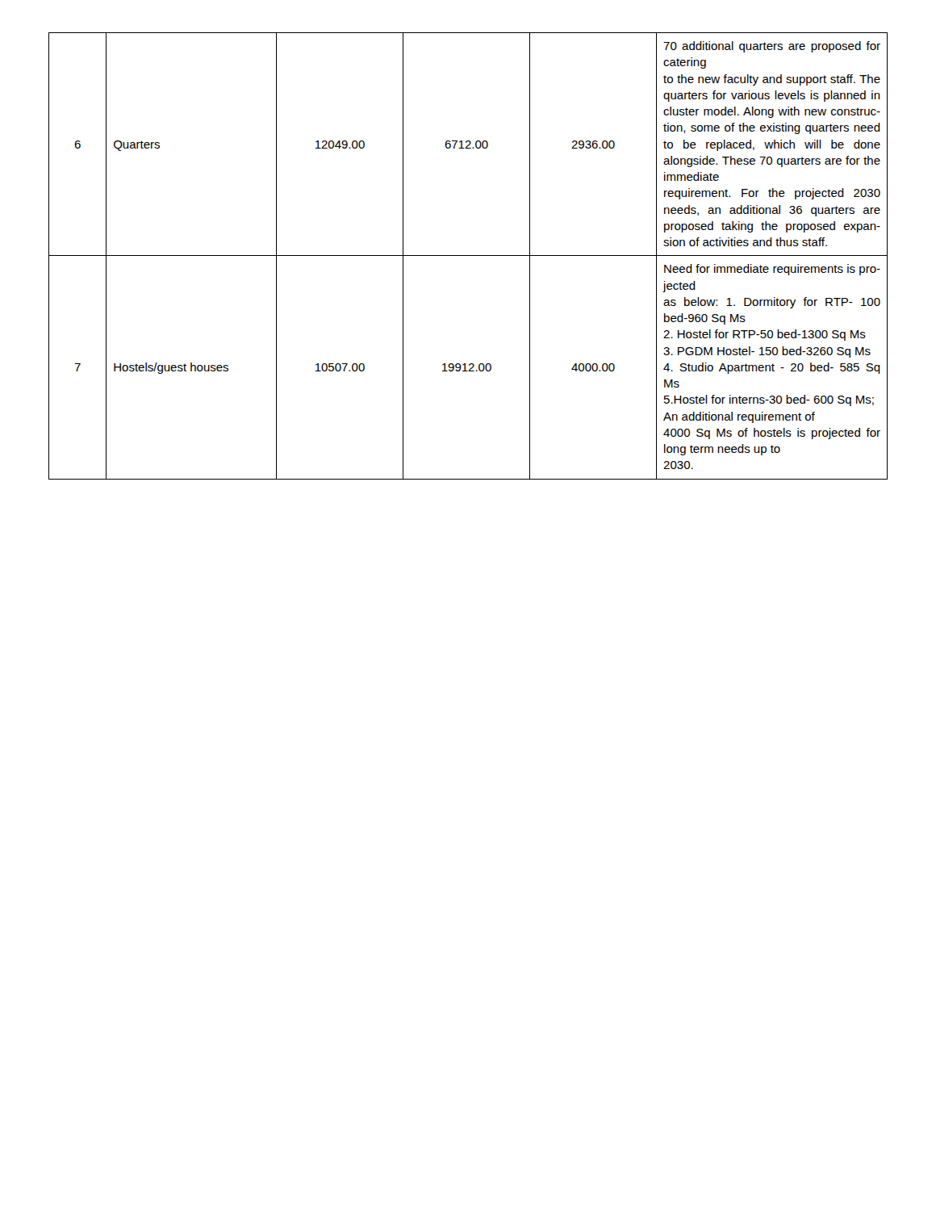| 6 | Quarters | 12049.00 | 6712.00 | 2936.00 | 70 additional quarters are proposed for catering to the new faculty and support staff. The quarters for various levels is planned in cluster model. Along with new construction, some of the existing quarters need to be replaced, which will be done alongside. These 70 quarters are for the immediate requirement. For the projected 2030 needs, an additional 36 quarters are proposed taking the proposed expansion of activities and thus staff. |
| 7 | Hostels/guest houses | 10507.00 | 19912.00 | 4000.00 | Need for immediate requirements is projected as below: 1. Dormitory for RTP- 100 bed-960 Sq Ms 2. Hostel for RTP-50 bed-1300 Sq Ms 3. PGDM Hostel- 150 bed-3260 Sq Ms 4. Studio Apartment - 20 bed- 585 Sq Ms 5.Hostel for interns-30 bed- 600 Sq Ms; An additional requirement of 4000 Sq Ms of hostels is projected for long term needs up to 2030. |